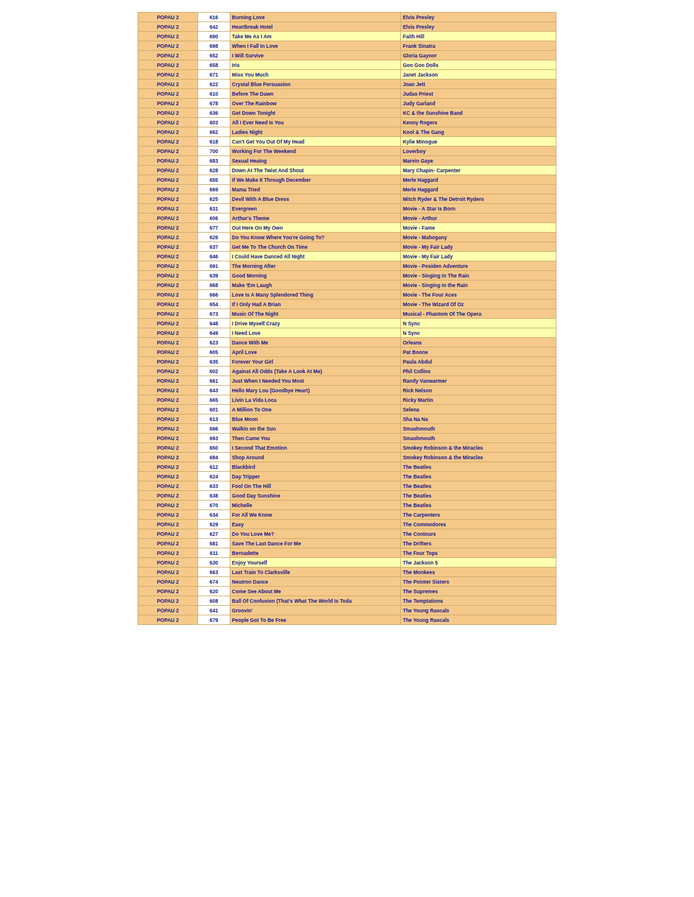| POPAU 2 | 616 | Burning Love | Elvis Presley |
| POPAU 2 | 642 | Heartbreak Hotel | Elvis Presley |
| POPAU 2 | 690 | Take Me As I Am | Faith Hill |
| POPAU 2 | 698 | When I Fall In Love | Frank Sinatra |
| POPAU 2 | 652 | I Will Survive | Gloria Gaynor |
| POPAU 2 | 658 | Iris | Goo Goo Dolls |
| POPAU 2 | 671 | Miss You Much | Janet Jackson |
| POPAU 2 | 622 | Crystal Blue Persuasion | Joan Jett |
| POPAU 2 | 610 | Before The Dawn | Judas Priest |
| POPAU 2 | 678 | Over The Rainbow | Judy Garland |
| POPAU 2 | 636 | Get Down Tonight | KC & the Sunshine Band |
| POPAU 2 | 603 | All I Ever Need Is You | Kenny Rogers |
| POPAU 2 | 662 | Ladies Night | Kool & The Gang |
| POPAU 2 | 618 | Can't Get You Out Of My Head | Kylie Minogue |
| POPAU 2 | 700 | Working For The Weekend | Loverboy |
| POPAU 2 | 683 | Sexual Heaing | Marvin Gaye |
| POPAU 2 | 628 | Down At The Twist And Shout | Mary Chapin- Carpenter |
| POPAU 2 | 655 | If We Make It Through December | Merle Haggard |
| POPAU 2 | 669 | Mama Tried | Merle Haggard |
| POPAU 2 | 625 | Devil With A Blue Dress | Mitch Ryder & The Detroit Ryders |
| POPAU 2 | 631 | Evergreen | Movie - A Star Is Born |
| POPAU 2 | 606 | Arthur's Theme | Movie - Arthur |
| POPAU 2 | 677 | Out Here On My Own | Movie - Fame |
| POPAU 2 | 626 | Do You Know Where You're Going To? | Movie - Mahogany |
| POPAU 2 | 637 | Get Me To The Church On Time | Movie - My Fair Lady |
| POPAU 2 | 646 | I Could Have Danced All Night | Movie - My Fair Lady |
| POPAU 2 | 691 | The Morning After | Movie - Posiden Adventure |
| POPAU 2 | 639 | Good Morning | Movie - Singing In The Rain |
| POPAU 2 | 668 | Make 'Em Laugh | Movie - Singing In the Rain |
| POPAU 2 | 666 | Love Is A Many Splendored Thing | Movie - The Four Aces |
| POPAU 2 | 654 | If I Only Had A Brian | Movie - The Wizard Of Oz |
| POPAU 2 | 673 | Music Of The Night | Musical - Phantom Of The Opera |
| POPAU 2 | 648 | I Drive Myself Crazy | N Sync |
| POPAU 2 | 649 | I Need Love | N Sync |
| POPAU 2 | 623 | Dance With Me | Orleans |
| POPAU 2 | 605 | April Love | Pat Boone |
| POPAU 2 | 635 | Forever Your Girl | Paula Abdul |
| POPAU 2 | 602 | Against All Odds (Take A Look At Me) | Phil Collins |
| POPAU 2 | 661 | Just When I Needed You Most | Randy Vanwarmer |
| POPAU 2 | 643 | Hello Mary Lou (Goodbye Heart) | Rick Nelson |
| POPAU 2 | 665 | Livin La Vida Loca | Ricky Martin |
| POPAU 2 | 601 | A Million To One | Selena |
| POPAU 2 | 613 | Blue Moon | Sha Na Na |
| POPAU 2 | 696 | Walkin on the Sun | Smashmouth |
| POPAU 2 | 693 | Then Came You | Smashmouth |
| POPAU 2 | 650 | I Second That Emotion | Smokey Robinson & the Miracles |
| POPAU 2 | 684 | Shop Around | Smokey Robinson & the Miracles |
| POPAU 2 | 612 | Blackbird | The Beatles |
| POPAU 2 | 624 | Day Tripper | The Beatles |
| POPAU 2 | 633 | Fool On The Hill | The Beatles |
| POPAU 2 | 638 | Good Day Sunshine | The Beatles |
| POPAU 2 | 670 | Michelle | The Beatles |
| POPAU 2 | 634 | For All We Know | The Carpenters |
| POPAU 2 | 629 | Easy | The Commodores |
| POPAU 2 | 627 | Do You Love Me? | The Contours |
| POPAU 2 | 681 | Save The Last Dance For Me | The Drifters |
| POPAU 2 | 611 | Bernadette | The Four Tops |
| POPAU 2 | 630 | Enjoy Yourself | The Jackson 5 |
| POPAU 2 | 663 | Last Train To Clarksville | The Monkees |
| POPAU 2 | 674 | Neutron Dance | The Pointer Sisters |
| POPAU 2 | 620 | Come See About Me | The Supremes |
| POPAU 2 | 608 | Ball Of Confusion (That's What The World Is Toda | The Temptations |
| POPAU 2 | 641 | Groovin' | The Young Rascals |
| POPAU 2 | 679 | People Got To Be Free | The Young Rascals |